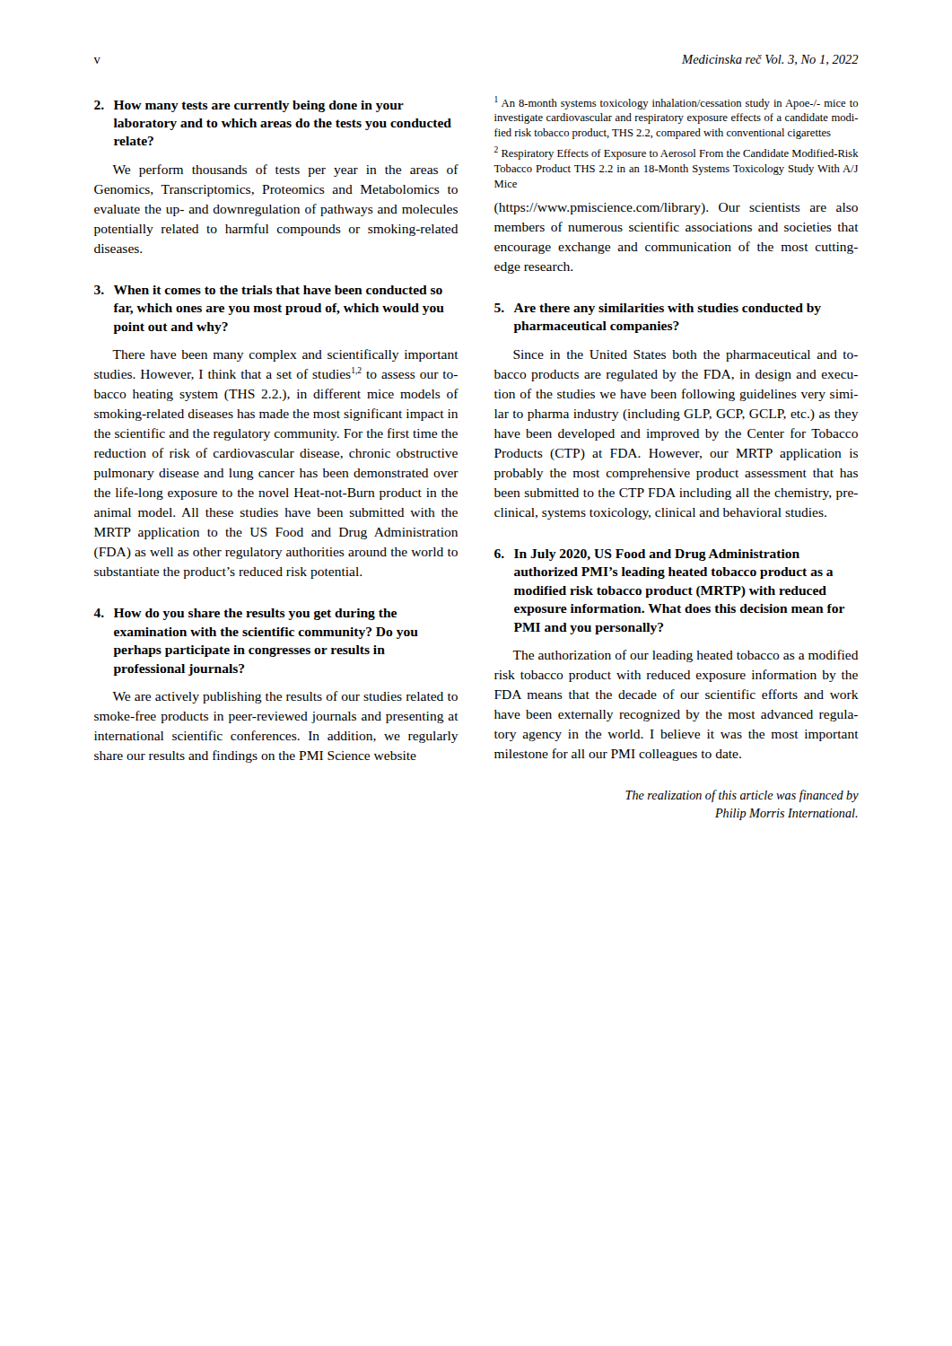v Medicinska reč Vol. 3, No 1, 2022
2. How many tests are currently being done in your laboratory and to which areas do the tests you conducted relate?
We perform thousands of tests per year in the areas of Genomics, Transcriptomics, Proteomics and Metabolomics to evaluate the up- and downregulation of pathways and molecules potentially related to harmful compounds or smoking-related diseases.
3. When it comes to the trials that have been conducted so far, which ones are you most proud of, which would you point out and why?
There have been many complex and scientifically important studies. However, I think that a set of studies1,2 to assess our tobacco heating system (THS 2.2.), in different mice models of smoking-related diseases has made the most significant impact in the scientific and the regulatory community. For the first time the reduction of risk of cardiovascular disease, chronic obstructive pulmonary disease and lung cancer has been demonstrated over the life-long exposure to the novel Heat-not-Burn product in the animal model. All these studies have been submitted with the MRTP application to the US Food and Drug Administration (FDA) as well as other regulatory authorities around the world to substantiate the product’s reduced risk potential.
4. How do you share the results you get during the examination with the scientific community? Do you perhaps participate in congresses or results in professional journals?
We are actively publishing the results of our studies related to smoke-free products in peer-reviewed journals and presenting at international scientific conferences. In addition, we regularly share our results and findings on the PMI Science website
1 An 8-month systems toxicology inhalation/cessation study in Apoe-/- mice to investigate cardiovascular and respiratory exposure effects of a candidate modified risk tobacco product, THS 2.2, compared with conventional cigarettes
2 Respiratory Effects of Exposure to Aerosol From the Candidate Modified-Risk Tobacco Product THS 2.2 in an 18-Month Systems Toxicology Study With A/J Mice
(https://www.pmiscience.com/library). Our scientists are also members of numerous scientific associations and societies that encourage exchange and communication of the most cutting-edge research.
5. Are there any similarities with studies conducted by pharmaceutical companies?
Since in the United States both the pharmaceutical and tobacco products are regulated by the FDA, in design and execution of the studies we have been following guidelines very similar to pharma industry (including GLP, GCP, GCLP, etc.) as they have been developed and improved by the Center for Tobacco Products (CTP) at FDA. However, our MRTP application is probably the most comprehensive product assessment that has been submitted to the CTP FDA including all the chemistry, pre-clinical, systems toxicology, clinical and behavioral studies.
6. In July 2020, US Food and Drug Administration authorized PMI’s leading heated tobacco product as a modified risk tobacco product (MRTP) with reduced exposure information. What does this decision mean for PMI and you personally?
The authorization of our leading heated tobacco as a modified risk tobacco product with reduced exposure information by the FDA means that the decade of our scientific efforts and work have been externally recognized by the most advanced regulatory agency in the world. I believe it was the most important milestone for all our PMI colleagues to date.
The realization of this article was financed by
Philip Morris International.